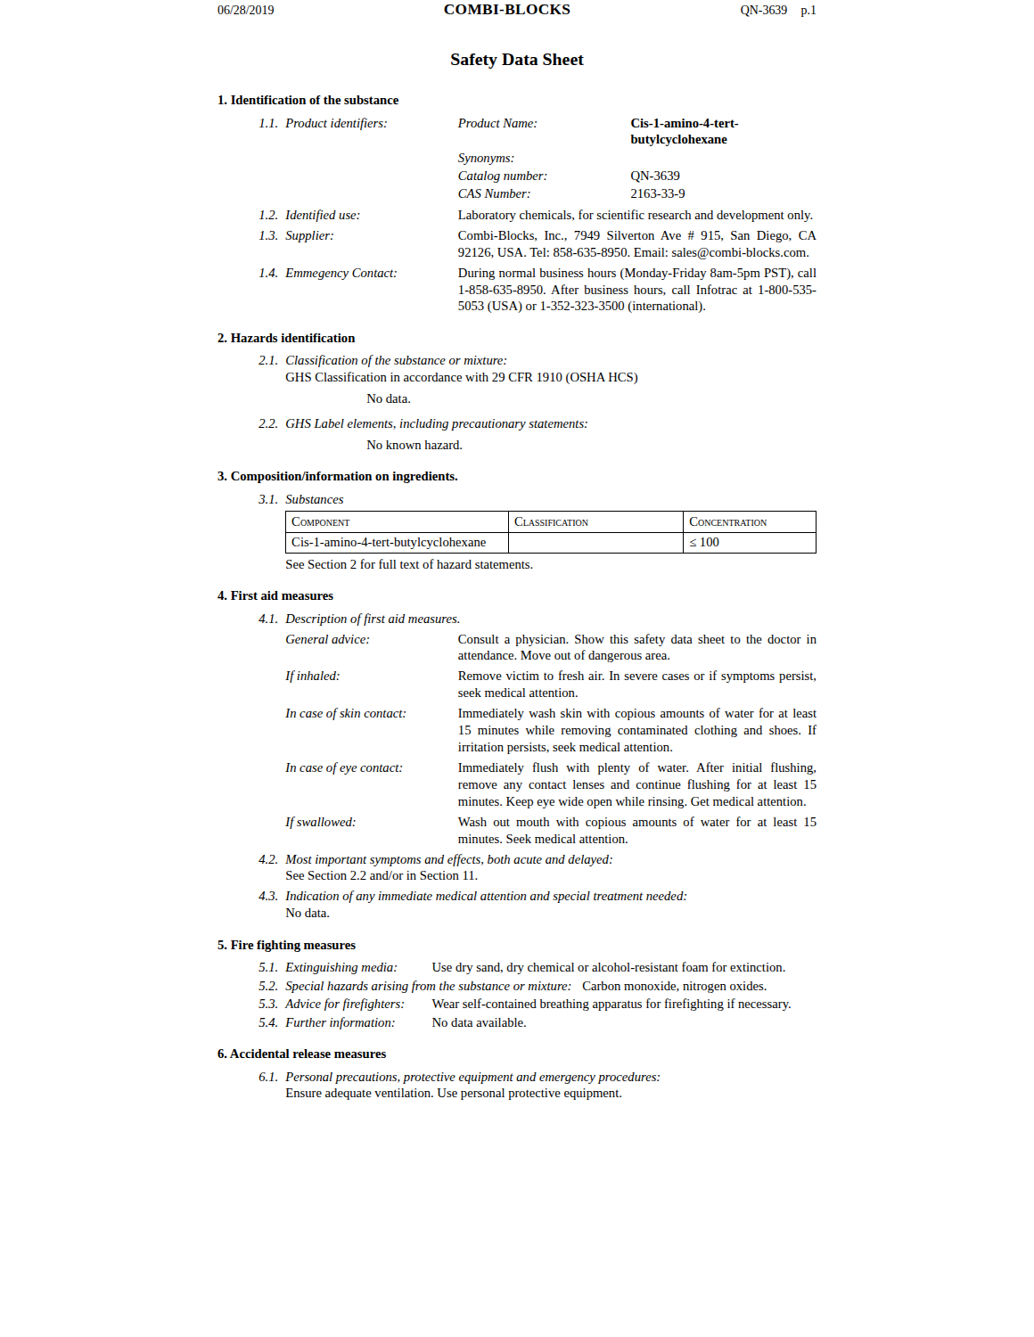06/28/2019
COMBI-BLOCKS
QN-3639p.1
Safety Data Sheet
1. Identification of the substance
1.1.
Product identifiers:
Product Name:
Cis-1-amino-4-tert-butylcyclohexane
Synonyms:
Catalog number:
QN-3639
CAS Number:
2163-33-9
1.2.
Identified use:
Laboratory chemicals, for scientific research and development only.
1.3.
Supplier:
Combi-Blocks, Inc., 7949 Silverton Ave # 915, San Diego, CA 92126, USA. Tel: 858-635-8950. Email: sales@combi-blocks.com.
1.4.
Emmegency Contact:
During normal business hours (Monday-Friday 8am-5pm PST), call 1-858-635-8950. After business hours, call Infotrac at 1-800-535-5053 (USA) or 1-352-323-3500 (international).
2. Hazards identification
2.1.
Classification of the substance or mixture:
GHS Classification in accordance with 29 CFR 1910 (OSHA HCS)
No data.
2.2.
GHS Label elements, including precautionary statements:
No known hazard.
3. Composition/information on ingredients.
3.1.
Substances
| Component | Classification | Concentration |
| --- | --- | --- |
| Cis-1-amino-4-tert-butylcyclohexane | | ≤ 100 |
See Section 2 for full text of hazard statements.
4. First aid measures
4.1.
Description of first aid measures.
General advice:
Consult a physician. Show this safety data sheet to the doctor in attendance. Move out of dangerous area.
If inhaled:
Remove victim to fresh air. In severe cases or if symptoms persist, seek medical attention.
In case of skin contact:
Immediately wash skin with copious amounts of water for at least 15 minutes while removing contaminated clothing and shoes. If irritation persists, seek medical attention.
In case of eye contact:
Immediately flush with plenty of water. After initial flushing, remove any contact lenses and continue flushing for at least 15 minutes. Keep eye wide open while rinsing. Get medical attention.
If swallowed:
Wash out mouth with copious amounts of water for at least 15 minutes. Seek medical attention.
4.2.
Most important symptoms and effects, both acute and delayed:
See Section 2.2 and/or in Section 11.
4.3.
Indication of any immediate medical attention and special treatment needed:
No data.
5. Fire fighting measures
5.1.
Extinguishing media:
Use dry sand, dry chemical or alcohol-resistant foam for extinction.
5.2.
Special hazards arising from the substance or mixture:
Carbon monoxide, nitrogen oxides.
5.3.
Advice for firefighters:
Wear self-contained breathing apparatus for firefighting if necessary.
5.4.
Further information:
No data available.
6. Accidental release measures
6.1.
Personal precautions, protective equipment and emergency procedures:
Ensure adequate ventilation. Use personal protective equipment.